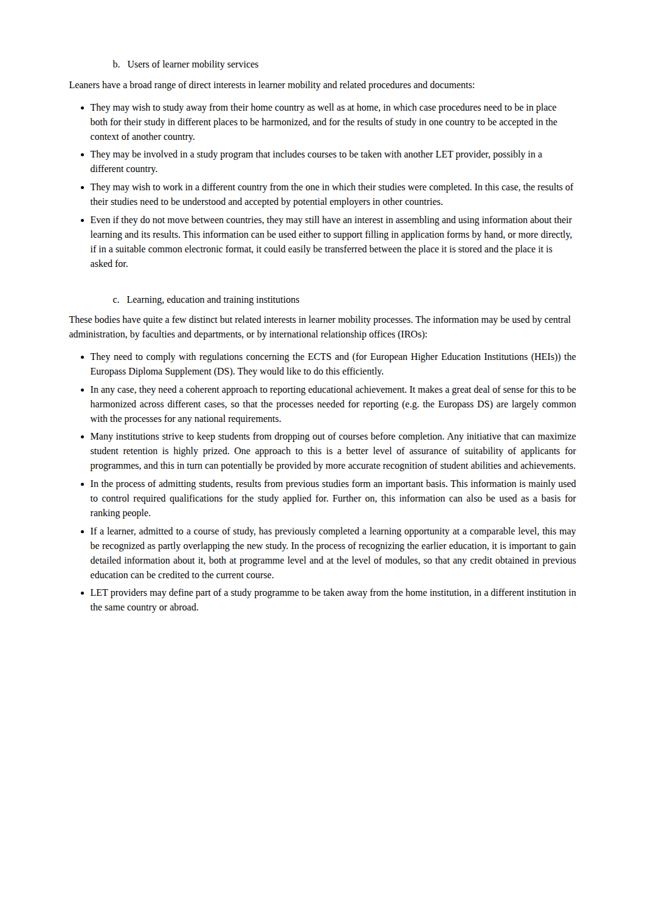b. Users of learner mobility services
Leaners have a broad range of direct interests in learner mobility and related procedures and documents:
They may wish to study away from their home country as well as at home, in which case procedures need to be in place both for their study in different places to be harmonized, and for the results of study in one country to be accepted in the context of another country.
They may be involved in a study program that includes courses to be taken with another LET provider, possibly in a different country.
They may wish to work in a different country from the one in which their studies were completed. In this case, the results of their studies need to be understood and accepted by potential employers in other countries.
Even if they do not move between countries, they may still have an interest in assembling and using information about their learning and its results. This information can be used either to support filling in application forms by hand, or more directly, if in a suitable common electronic format, it could easily be transferred between the place it is stored and the place it is asked for.
c. Learning, education and training institutions
These bodies have quite a few distinct but related interests in learner mobility processes. The information may be used by central administration, by faculties and departments, or by international relationship offices (IROs):
They need to comply with regulations concerning the ECTS and (for European Higher Education Institutions (HEIs)) the Europass Diploma Supplement (DS). They would like to do this efficiently.
In any case, they need a coherent approach to reporting educational achievement. It makes a great deal of sense for this to be harmonized across different cases, so that the processes needed for reporting (e.g. the Europass DS) are largely common with the processes for any national requirements.
Many institutions strive to keep students from dropping out of courses before completion. Any initiative that can maximize student retention is highly prized. One approach to this is a better level of assurance of suitability of applicants for programmes, and this in turn can potentially be provided by more accurate recognition of student abilities and achievements.
In the process of admitting students, results from previous studies form an important basis. This information is mainly used to control required qualifications for the study applied for. Further on, this information can also be used as a basis for ranking people.
If a learner, admitted to a course of study, has previously completed a learning opportunity at a comparable level, this may be recognized as partly overlapping the new study. In the process of recognizing the earlier education, it is important to gain detailed information about it, both at programme level and at the level of modules, so that any credit obtained in previous education can be credited to the current course.
LET providers may define part of a study programme to be taken away from the home institution, in a different institution in the same country or abroad.